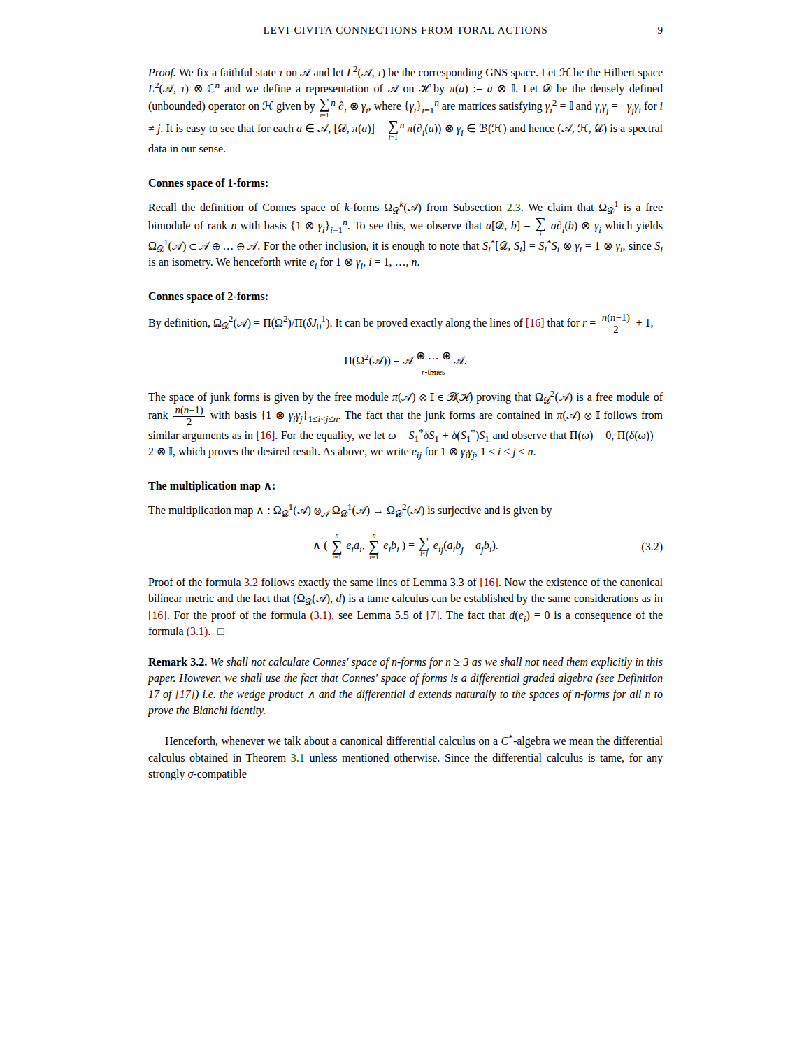LEVI-CIVITA CONNECTIONS FROM TORAL ACTIONS 9
Proof. We fix a faithful state τ on 𝒜 and let L2(𝒜, τ) be the corresponding GNS space. Let ℋ be the Hilbert space L2(𝒜, τ) ⊗ ℂn and we define a representation of 𝒜 on ℋ by π(a) := a ⊗ 𝕀. Let 𝒟 be the densely defined (unbounded) operator on ℋ given by ∑i=1n ∂i ⊗ γi, where {γi}i=1n are matrices satisfying γi2 = 𝕀 and γiγj = −γjγi for i ≠ j. It is easy to see that for each a ∈ 𝒜, [𝒟, π(a)] = ∑i=1n π(∂i(a)) ⊗ γi ∈ ℬ(ℋ) and hence (𝒜, ℋ, 𝒟) is a spectral data in our sense.
Connes space of 1-forms:
Recall the definition of Connes space of k-forms Ω𝒟k(𝒜) from Subsection 2.3. We claim that Ω𝒟1 is a free bimodule of rank n with basis {1 ⊗ γi}i=1n. To see this, we observe that a[𝒟, b] = ∑i a∂i(b) ⊗ γi which yields Ω𝒟1(𝒜) ⊂ 𝒜 ⊕ … ⊕ 𝒜. For the other inclusion, it is enough to note that Si*[𝒟, Si] = Si*Si ⊗ γi = 1 ⊗ γi, since Si is an isometry. We henceforth write ei for 1 ⊗ γi, i = 1, …, n.
Connes space of 2-forms:
By definition, Ω𝒟2(𝒜) = Π(Ω2)/Π(δJ01). It can be proved exactly along the lines of [16] that for r = n(n−1) 2 + 1,
Π(Ω2(𝒜)) = 𝒜 ⊕ … ⊕⏟r-times 𝒜.
The space of junk forms is given by the free module π(𝒜) ⊗ 𝕀 ∈ ℬ(ℋ) proving that Ω𝒟2(𝒜) is a free module of rank n(n−1) 2 with basis {1 ⊗ γiγj}1≤i<j≤n. The fact that the junk forms are contained in π(𝒜) ⊗ 𝕀 follows from similar arguments as in [16]. For the equality, we let ω = S1*δS1 + δ(S1*)S1 and observe that Π(ω) = 0, Π(δ(ω)) = 2 ⊗ 𝕀, which proves the desired result. As above, we write eij for 1 ⊗ γiγj, 1 ≤ i < j ≤ n.
The multiplication map ∧:
The multiplication map ∧ : Ω𝒟1(𝒜) ⊗𝒜 Ω𝒟1(𝒜) → Ω𝒟2(𝒜) is surjective and is given by
∧ ( n∑i=1 eiai, n∑i=1 eibi ) = ∑i<j eij(aibj − ajbi). (3.2)
Proof of the formula 3.2 follows exactly the same lines of Lemma 3.3 of [16]. Now the existence of the canonical bilinear metric and the fact that (Ω𝒟(𝒜), d) is a tame calculus can be established by the same considerations as in [16]. For the proof of the formula (3.1), see Lemma 5.5 of [7]. The fact that d(ei) = 0 is a consequence of the formula (3.1). □
Remark 3.2. We shall not calculate Connes' space of n-forms for n ≥ 3 as we shall not need them explicitly in this paper. However, we shall use the fact that Connes' space of forms is a differential graded algebra (see Definition 17 of [17]) i.e. the wedge product ∧ and the differential d extends naturally to the spaces of n-forms for all n to prove the Bianchi identity.
Henceforth, whenever we talk about a canonical differential calculus on a C*-algebra we mean the differential calculus obtained in Theorem 3.1 unless mentioned otherwise. Since the differential calculus is tame, for any strongly σ-compatible